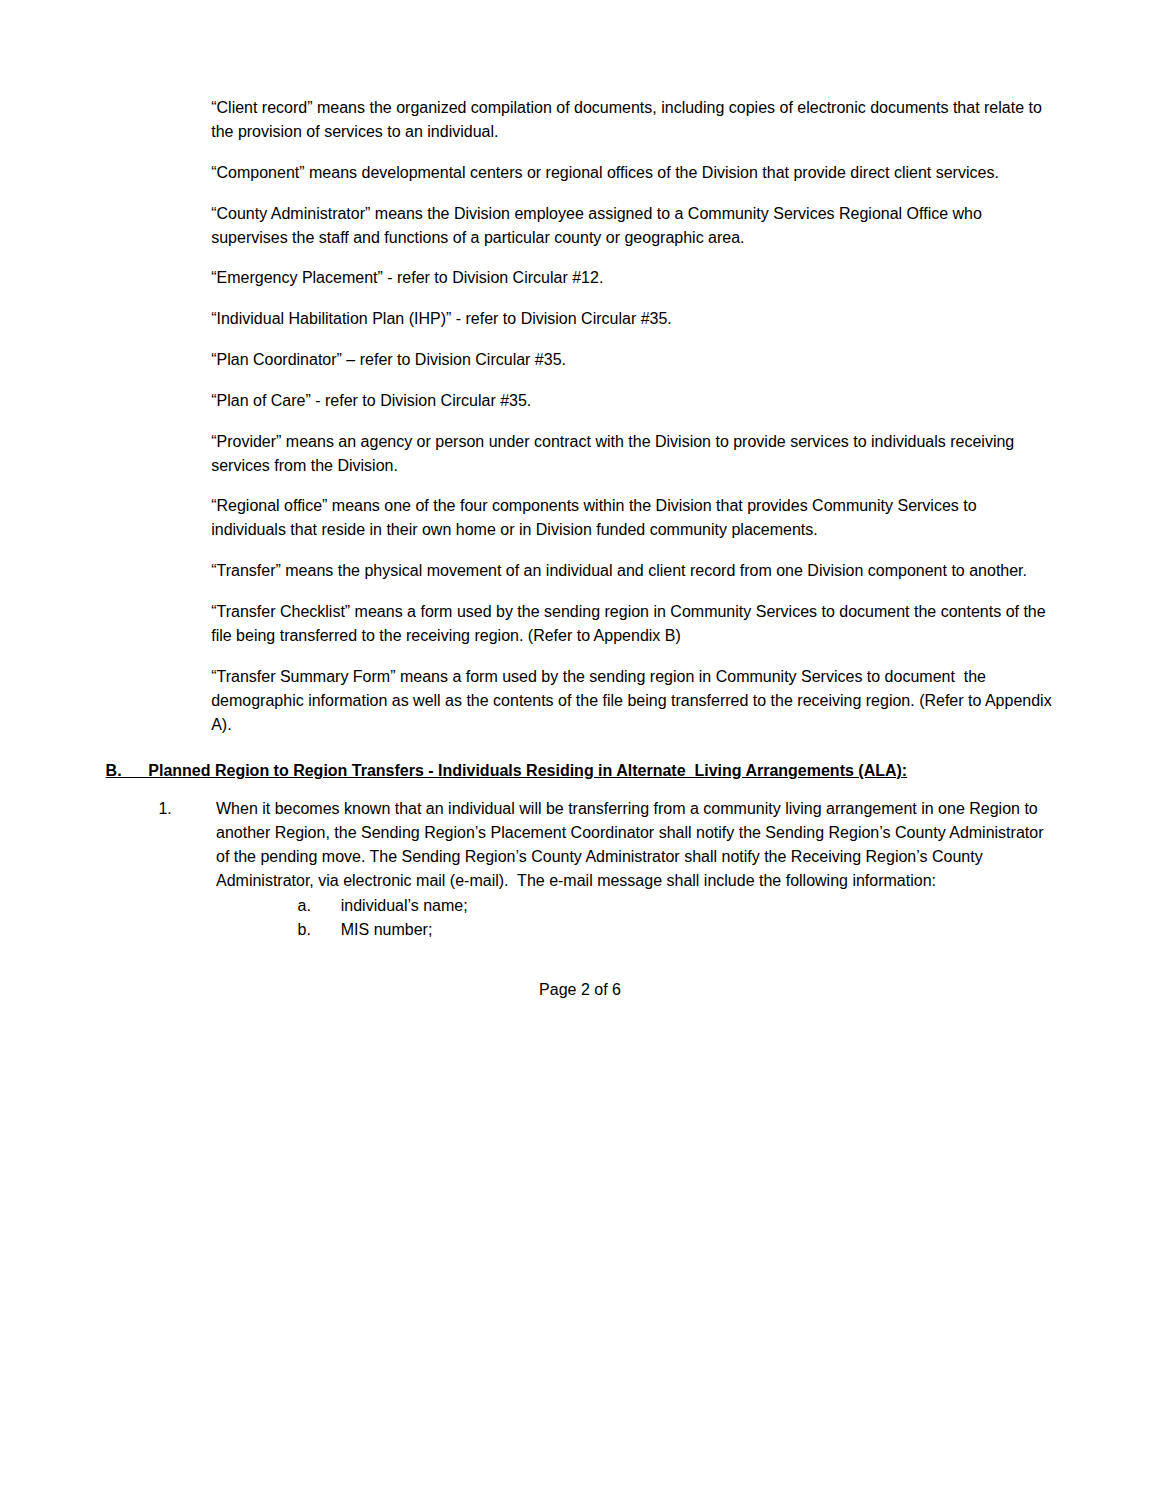“Client record” means the organized compilation of documents, including copies of electronic documents that relate to the provision of services to an individual.
“Component” means developmental centers or regional offices of the Division that provide direct client services.
“County Administrator” means the Division employee assigned to a Community Services Regional Office who supervises the staff and functions of a particular county or geographic area.
“Emergency Placement” - refer to Division Circular #12.
“Individual Habilitation Plan (IHP)” - refer to Division Circular #35.
“Plan Coordinator” – refer to Division Circular #35.
“Plan of Care” - refer to Division Circular #35.
“Provider” means an agency or person under contract with the Division to provide services to individuals receiving services from the Division.
“Regional office” means one of the four components within the Division that provides Community Services to individuals that reside in their own home or in Division funded community placements.
“Transfer” means the physical movement of an individual and client record from one Division component to another.
“Transfer Checklist” means a form used by the sending region in Community Services to document the contents of the file being transferred to the receiving region. (Refer to Appendix B)
“Transfer Summary Form” means a form used by the sending region in Community Services to document the demographic information as well as the contents of the file being transferred to the receiving region. (Refer to Appendix A).
B. Planned Region to Region Transfers - Individuals Residing in Alternate Living Arrangements (ALA):
1. When it becomes known that an individual will be transferring from a community living arrangement in one Region to another Region, the Sending Region’s Placement Coordinator shall notify the Sending Region’s County Administrator of the pending move. The Sending Region’s County Administrator shall notify the Receiving Region’s County Administrator, via electronic mail (e-mail). The e-mail message shall include the following information:
a. individual’s name;
b. MIS number;
Page 2 of 6